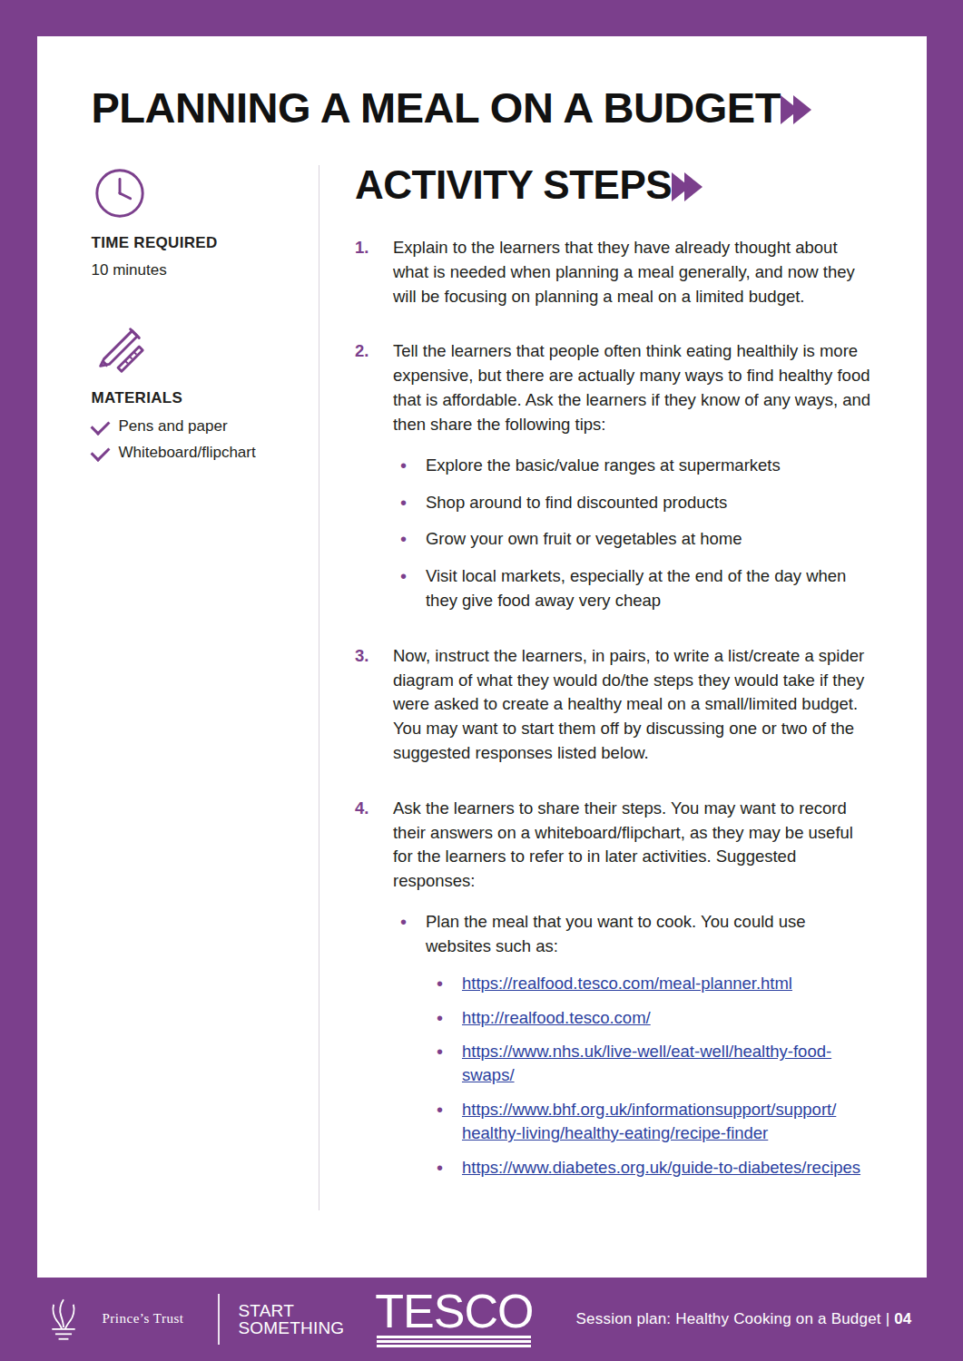Planning a Meal on a Budget
Time required
10 minutes
Materials
Pens and paper
Whiteboard/flipchart
Activity steps
Explain to the learners that they have already thought about what is needed when planning a meal generally, and now they will be focusing on planning a meal on a limited budget.
Tell the learners that people often think eating healthily is more expensive, but there are actually many ways to find healthy food that is affordable. Ask the learners if they know of any ways, and then share the following tips:
Explore the basic/value ranges at supermarkets
Shop around to find discounted products
Grow your own fruit or vegetables at home
Visit local markets, especially at the end of the day when they give food away very cheap
Now, instruct the learners, in pairs, to write a list/create a spider diagram of what they would do/the steps they would take if they were asked to create a healthy meal on a small/limited budget. You may want to start them off by discussing one or two of the suggested responses listed below.
Ask the learners to share their steps. You may want to record their answers on a whiteboard/flipchart, as they may be useful for the learners to refer to in later activities. Suggested responses:
Plan the meal that you want to cook. You could use websites such as:
https://realfood.tesco.com/meal-planner.html
http://realfood.tesco.com/
https://www.nhs.uk/live-well/eat-well/healthy-food-swaps/
https://www.bhf.org.uk/informationsupport/support/
healthy-living/healthy-eating/recipe-finder
https://www.diabetes.org.uk/guide-to-diabetes/recipes
Prince’s Trust
Start
Something
TESCO
Session plan: Healthy Cooking on a Budget | 04